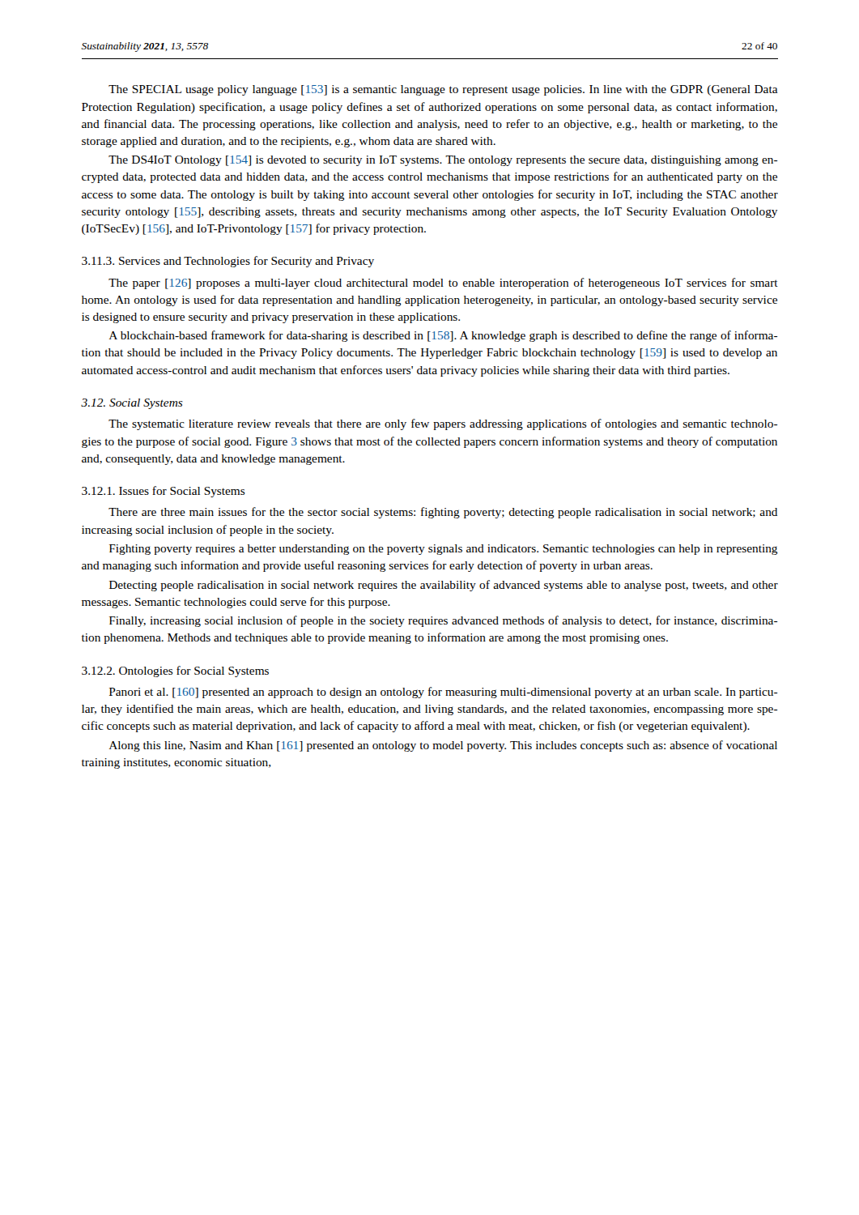Sustainability 2021, 13, 5578 22 of 40
The SPECIAL usage policy language [153] is a semantic language to represent usage policies. In line with the GDPR (General Data Protection Regulation) specification, a usage policy defines a set of authorized operations on some personal data, as contact information, and financial data. The processing operations, like collection and analysis, need to refer to an objective, e.g., health or marketing, to the storage applied and duration, and to the recipients, e.g., whom data are shared with.
The DS4IoT Ontology [154] is devoted to security in IoT systems. The ontology represents the secure data, distinguishing among encrypted data, protected data and hidden data, and the access control mechanisms that impose restrictions for an authenticated party on the access to some data. The ontology is built by taking into account several other ontologies for security in IoT, including the STAC another security ontology [155], describing assets, threats and security mechanisms among other aspects, the IoT Security Evaluation Ontology (IoTSecEv) [156], and IoT-Privontology [157] for privacy protection.
3.11.3. Services and Technologies for Security and Privacy
The paper [126] proposes a multi-layer cloud architectural model to enable interoperation of heterogeneous IoT services for smart home. An ontology is used for data representation and handling application heterogeneity, in particular, an ontology-based security service is designed to ensure security and privacy preservation in these applications.
A blockchain-based framework for data-sharing is described in [158]. A knowledge graph is described to define the range of information that should be included in the Privacy Policy documents. The Hyperledger Fabric blockchain technology [159] is used to develop an automated access-control and audit mechanism that enforces users' data privacy policies while sharing their data with third parties.
3.12. Social Systems
The systematic literature review reveals that there are only few papers addressing applications of ontologies and semantic technologies to the purpose of social good. Figure 3 shows that most of the collected papers concern information systems and theory of computation and, consequently, data and knowledge management.
3.12.1. Issues for Social Systems
There are three main issues for the the sector social systems: fighting poverty; detecting people radicalisation in social network; and increasing social inclusion of people in the society.
Fighting poverty requires a better understanding on the poverty signals and indicators. Semantic technologies can help in representing and managing such information and provide useful reasoning services for early detection of poverty in urban areas.
Detecting people radicalisation in social network requires the availability of advanced systems able to analyse post, tweets, and other messages. Semantic technologies could serve for this purpose.
Finally, increasing social inclusion of people in the society requires advanced methods of analysis to detect, for instance, discrimination phenomena. Methods and techniques able to provide meaning to information are among the most promising ones.
3.12.2. Ontologies for Social Systems
Panori et al. [160] presented an approach to design an ontology for measuring multi-dimensional poverty at an urban scale. In particular, they identified the main areas, which are health, education, and living standards, and the related taxonomies, encompassing more specific concepts such as material deprivation, and lack of capacity to afford a meal with meat, chicken, or fish (or vegeterian equivalent).
Along this line, Nasim and Khan [161] presented an ontology to model poverty. This includes concepts such as: absence of vocational training institutes, economic situation,